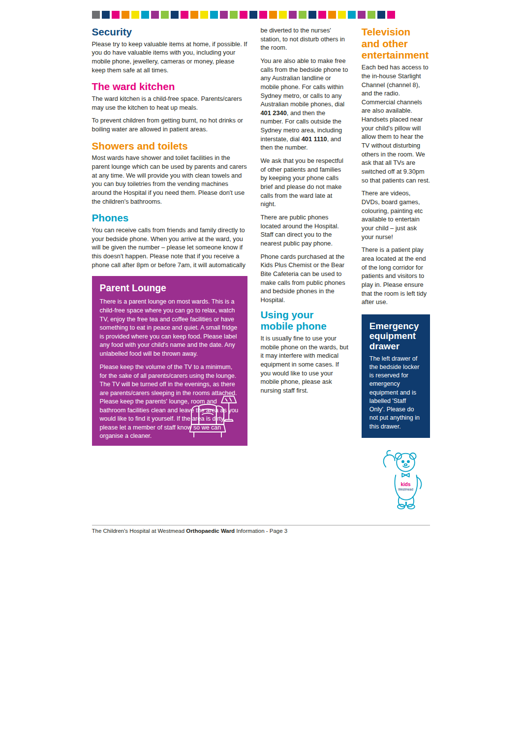Security
Please try to keep valuable items at home, if possible. If you do have valuable items with you, including your mobile phone, jewellery, cameras or money, please keep them safe at all times.
The ward kitchen
The ward kitchen is a child-free space. Parents/carers may use the kitchen to heat up meals.
To prevent children from getting burnt, no hot drinks or boiling water are allowed in patient areas.
Showers and toilets
Most wards have shower and toilet facilities in the parent lounge which can be used by parents and carers at any time. We will provide you with clean towels and you can buy toiletries from the vending machines around the Hospital if you need them. Please don't use the children's bathrooms.
Phones
You can receive calls from friends and family directly to your bedside phone. When you arrive at the ward, you will be given the number – please let someone know if this doesn't happen. Please note that if you receive a phone call after 8pm or before 7am, it will automatically
Parent Lounge
There is a parent lounge on most wards. This is a child-free space where you can go to relax, watch TV, enjoy the free tea and coffee facilities or have something to eat in peace and quiet. A small fridge is provided where you can keep food. Please label any food with your child's name and the date. Any unlabelled food will be thrown away.
Please keep the volume of the TV to a minimum, for the sake of all parents/carers using the lounge. The TV will be turned off in the evenings, as there are parents/carers sleeping in the rooms attached. Please keep the parents' lounge, room and bathroom facilities clean and leave the area as you would like to find it yourself. If the area is dirty, please let a member of staff know so we can organise a cleaner.
be diverted to the nurses' station, to not disturb others in the room.
You are also able to make free calls from the bedside phone to any Australian landline or mobile phone. For calls within Sydney metro, or calls to any Australian mobile phones, dial 401 2340, and then the number. For calls outside the Sydney metro area, including interstate, dial 401 1110, and then the number.
We ask that you be respectful of other patients and families by keeping your phone calls brief and please do not make calls from the ward late at night.
There are public phones located around the Hospital. Staff can direct you to the nearest public pay phone.
Phone cards purchased at the Kids Plus Chemist or the Bear Bite Cafeteria can be used to make calls from public phones and bedside phones in the Hospital.
Using your mobile phone
It is usually fine to use your mobile phone on the wards, but it may interfere with medical equipment in some cases. If you would like to use your mobile phone, please ask nursing staff first.
Television and other entertainment
Each bed has access to the in-house Starlight Channel (channel 8), and the radio. Commercial channels are also available. Handsets placed near your child's pillow will allow them to hear the TV without disturbing others in the room. We ask that all TVs are switched off at 9.30pm so that patients can rest.
There are videos, DVDs, board games, colouring, painting etc available to entertain your child – just ask your nurse!
There is a patient play area located at the end of the long corridor for patients and visitors to play in. Please ensure that the room is left tidy after use.
Emergency equipment drawer
The left drawer of the bedside locker is reserved for emergency equipment and is labelled 'Staff Only'. Please do not put anything in this drawer.
kids Westmead
The Children's Hospital at Westmead Orthopaedic Ward Information - Page 3